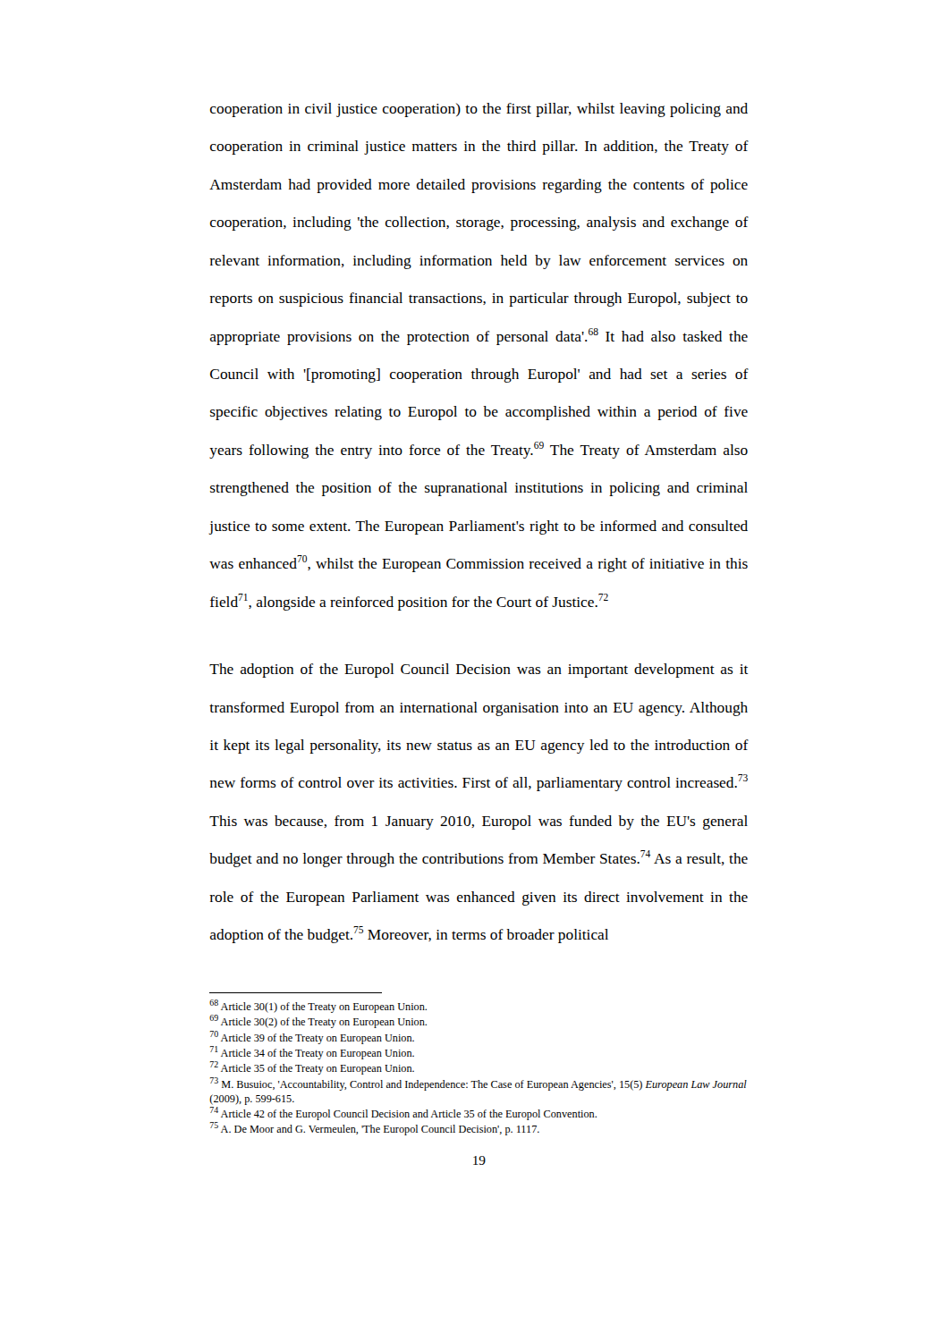cooperation in civil justice cooperation) to the first pillar, whilst leaving policing and cooperation in criminal justice matters in the third pillar. In addition, the Treaty of Amsterdam had provided more detailed provisions regarding the contents of police cooperation, including 'the collection, storage, processing, analysis and exchange of relevant information, including information held by law enforcement services on reports on suspicious financial transactions, in particular through Europol, subject to appropriate provisions on the protection of personal data'.68 It had also tasked the Council with '[promoting] cooperation through Europol' and had set a series of specific objectives relating to Europol to be accomplished within a period of five years following the entry into force of the Treaty.69 The Treaty of Amsterdam also strengthened the position of the supranational institutions in policing and criminal justice to some extent. The European Parliament's right to be informed and consulted was enhanced70, whilst the European Commission received a right of initiative in this field71, alongside a reinforced position for the Court of Justice.72
The adoption of the Europol Council Decision was an important development as it transformed Europol from an international organisation into an EU agency. Although it kept its legal personality, its new status as an EU agency led to the introduction of new forms of control over its activities. First of all, parliamentary control increased.73 This was because, from 1 January 2010, Europol was funded by the EU's general budget and no longer through the contributions from Member States.74 As a result, the role of the European Parliament was enhanced given its direct involvement in the adoption of the budget.75 Moreover, in terms of broader political
68 Article 30(1) of the Treaty on European Union.
69 Article 30(2) of the Treaty on European Union.
70 Article 39 of the Treaty on European Union.
71 Article 34 of the Treaty on European Union.
72 Article 35 of the Treaty on European Union.
73 M. Busuioc, 'Accountability, Control and Independence: The Case of European Agencies', 15(5) European Law Journal (2009), p. 599-615.
74 Article 42 of the Europol Council Decision and Article 35 of the Europol Convention.
75 A. De Moor and G. Vermeulen, 'The Europol Council Decision', p. 1117.
19